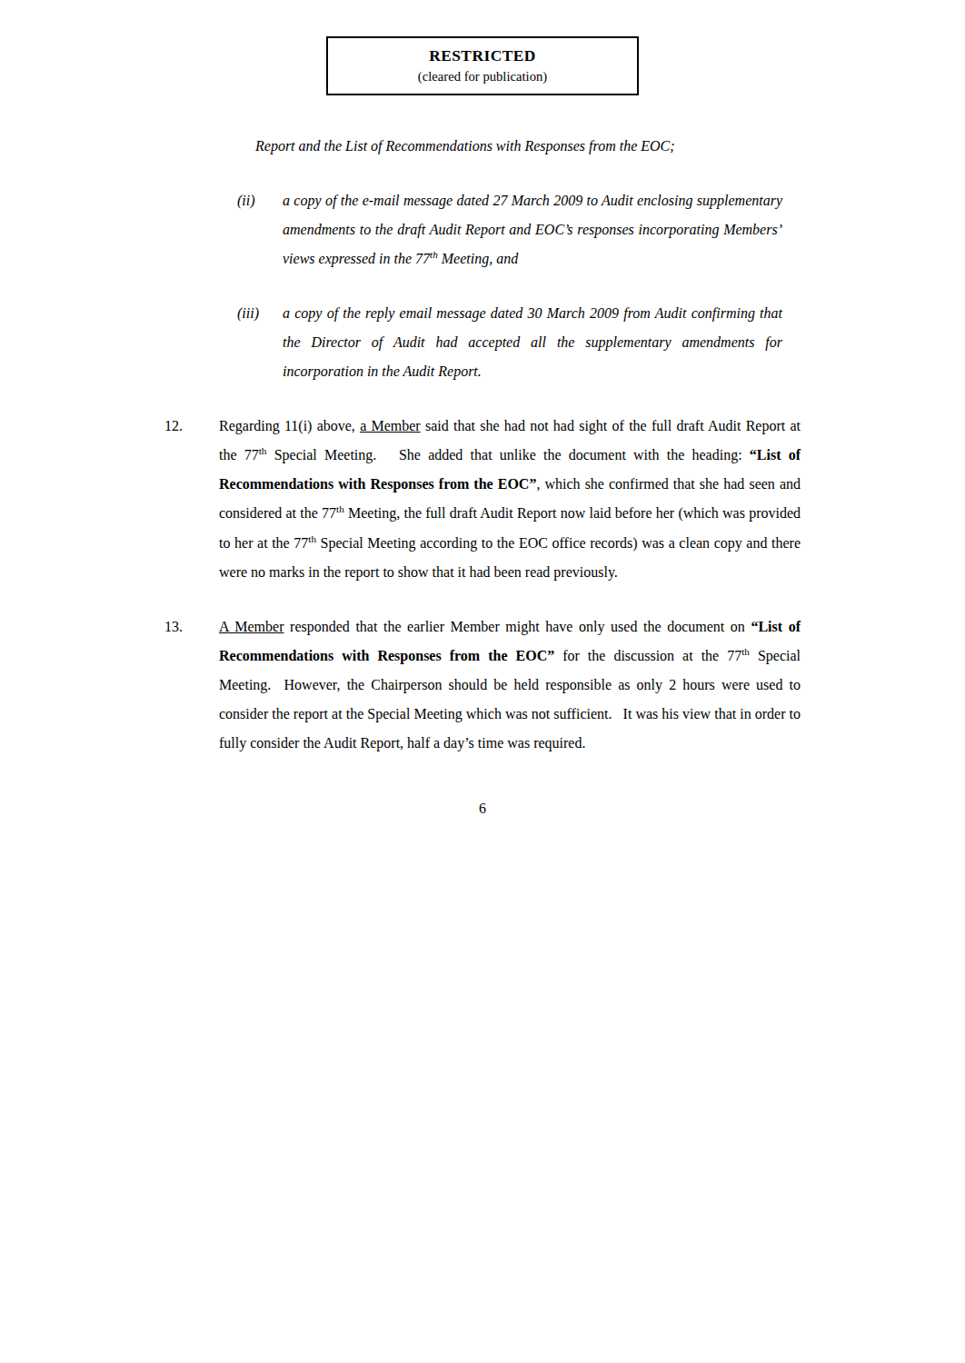RESTRICTED
(cleared for publication)
Report and the List of Recommendations with Responses from the EOC;
(ii)
a copy of the e-mail message dated 27 March 2009 to Audit enclosing supplementary amendments to the draft Audit Report and EOC’s responses incorporating Members’ views expressed in the 77th Meeting, and
(iii)
a copy of the reply email message dated 30 March 2009 from Audit confirming that the Director of Audit had accepted all the supplementary amendments for incorporation in the Audit Report.
12.
Regarding 11(i) above, a Member said that she had not had sight of the full draft Audit Report at the 77th Special Meeting. She added that unlike the document with the heading: “List of Recommendations with Responses from the EOC”, which she confirmed that she had seen and considered at the 77th Meeting, the full draft Audit Report now laid before her (which was provided to her at the 77th Special Meeting according to the EOC office records) was a clean copy and there were no marks in the report to show that it had been read previously.
13.
A Member responded that the earlier Member might have only used the document on “List of Recommendations with Responses from the EOC” for the discussion at the 77th Special Meeting. However, the Chairperson should be held responsible as only 2 hours were used to consider the report at the Special Meeting which was not sufficient. It was his view that in order to fully consider the Audit Report, half a day’s time was required.
6